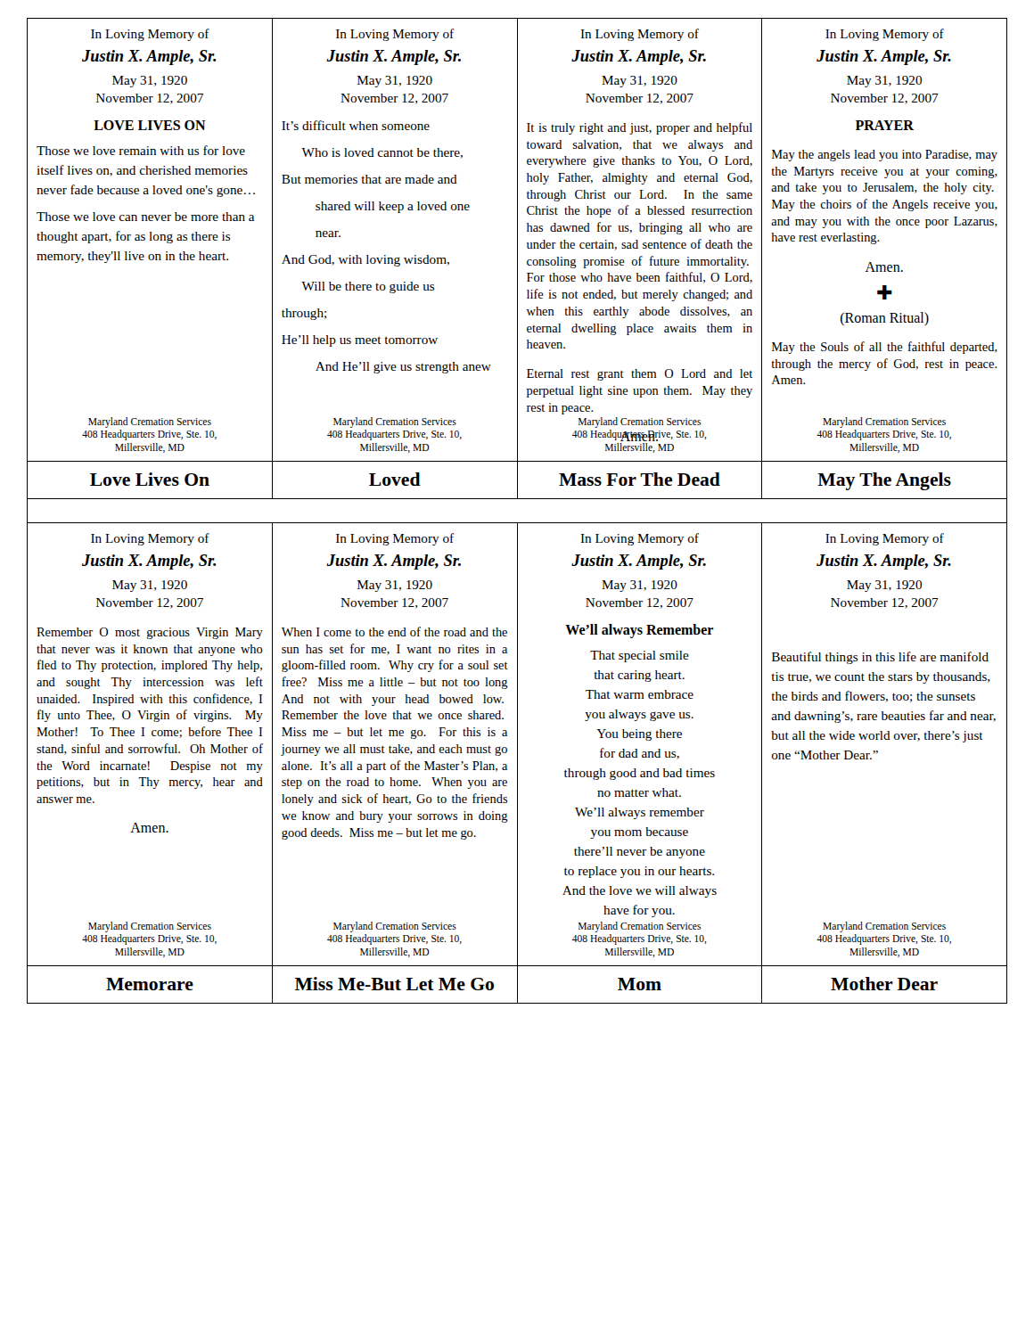| In Loving Memory of Justin X. Ample, Sr. May 31, 1920 November 12, 2007 LOVE LIVES ON Those we love remain with us for love itself lives on, and cherished memories never fade because a loved one's gone… Those we love can never be more than a thought apart, for as long as there is memory, they'll live on in the heart. Maryland Cremation Services 408 Headquarters Drive, Ste. 10, Millersville, MD | In Loving Memory of Justin X. Ample, Sr. May 31, 1920 November 12, 2007 It’s difficult when someone Who is loved cannot be there, But memories that are made and shared will keep a loved one near. And God, with loving wisdom, Will be there to guide us through; He’ll help us meet tomorrow And He’ll give us strength anew Maryland Cremation Services 408 Headquarters Drive, Ste. 10, Millersville, MD | In Loving Memory of Justin X. Ample, Sr. May 31, 1920 November 12, 2007 It is truly right and just, proper and helpful toward salvation, that we always and everywhere give thanks to You, O Lord, holy Father, almighty and eternal God, through Christ our Lord. In the same Christ the hope of a blessed resurrection has dawned for us, bringing all who are under the certain, sad sentence of death the consoling promise of future immortality. For those who have been faithful, O Lord, life is not ended, but merely changed; and when this earthly abode dissolves, an eternal dwelling place awaits them in heaven. Eternal rest grant them O Lord and let perpetual light sine upon them. May they rest in peace. Amen. Maryland Cremation Services 408 Headquarters Drive, Ste. 10, Millersville, MD | In Loving Memory of Justin X. Ample, Sr. May 31, 1920 November 12, 2007 PRAYER May the angels lead you into Paradise, may the Martyrs receive you at your coming, and take you to Jerusalem, the holy city. May the choirs of the Angels receive you, and may you with the once poor Lazarus, have rest everlasting. Amen. ✚ (Roman Ritual) May the Souls of all the faithful departed, through the mercy of God, rest in peace. Amen. Maryland Cremation Services 408 Headquarters Drive, Ste. 10, Millersville, MD |
| Love Lives On | Loved | Mass For The Dead | May The Angels |
| In Loving Memory of Justin X. Ample, Sr. May 31, 1920 November 12, 2007 Remember O most gracious Virgin Mary that never was it known that anyone who fled to Thy protection, implored Thy help, and sought Thy intercession was left unaided. Inspired with this confidence, I fly unto Thee, O Virgin of virgins. My Mother! To Thee I come; before Thee I stand, sinful and sorrowful. Oh Mother of the Word incarnate! Despise not my petitions, but in Thy mercy, hear and answer me. Amen. Maryland Cremation Services 408 Headquarters Drive, Ste. 10, Millersville, MD | In Loving Memory of Justin X. Ample, Sr. May 31, 1920 November 12, 2007 When I come to the end of the road and the sun has set for me, I want no rites in a gloom-filled room. Why cry for a soul set free? Miss me a little – but not too long And not with your head bowed low. Remember the love that we once shared. Miss me – but let me go. For this is a journey we all must take, and each must go alone. It’s all a part of the Master’s Plan, a step on the road to home. When you are lonely and sick of heart, Go to the friends we know and bury your sorrows in doing good deeds. Miss me – but let me go. Maryland Cremation Services 408 Headquarters Drive, Ste. 10, Millersville, MD | In Loving Memory of Justin X. Ample, Sr. May 31, 1920 November 12, 2007 We’ll always Remember That special smile that caring heart. That warm embrace you always gave us. You being there for dad and us, through good and bad times no matter what. We’ll always remember you mom because there’ll never be anyone to replace you in our hearts. And the love we will always have for you. Maryland Cremation Services 408 Headquarters Drive, Ste. 10, Millersville, MD | In Loving Memory of Justin X. Ample, Sr. May 31, 1920 November 12, 2007 Beautiful things in this life are manifold tis true, we count the stars by thousands, the birds and flowers, too; the sunsets and dawning’s, rare beauties far and near, but all the wide world over, there’s just one “Mother Dear.” Maryland Cremation Services 408 Headquarters Drive, Ste. 10, Millersville, MD |
| Memorare | Miss Me-But Let Me Go | Mom | Mother Dear |